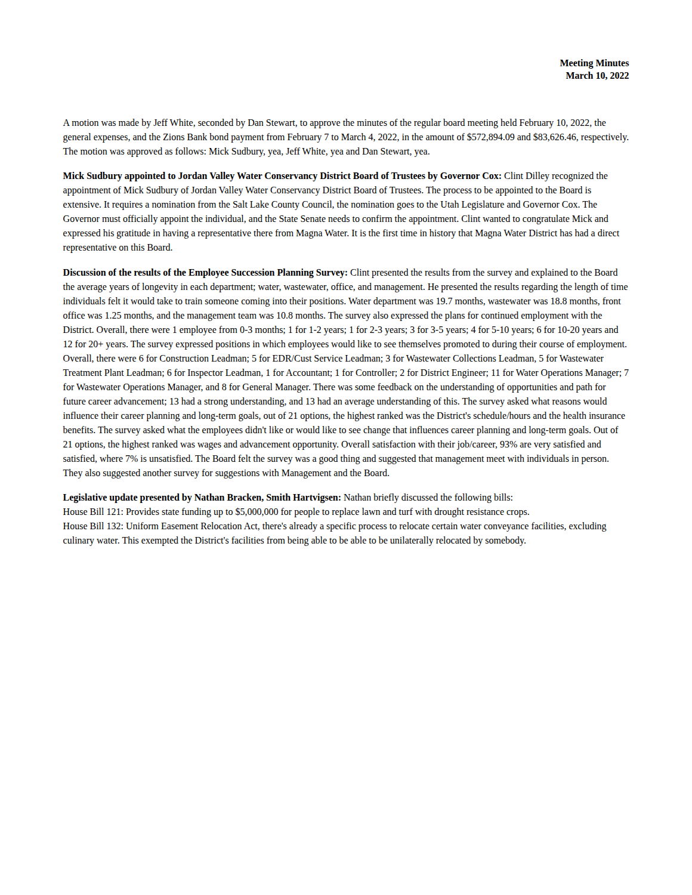Meeting Minutes
March 10, 2022
A motion was made by Jeff White, seconded by Dan Stewart, to approve the minutes of the regular board meeting held February 10, 2022, the general expenses, and the Zions Bank bond payment from February 7 to March 4, 2022, in the amount of $572,894.09 and $83,626.46, respectively. The motion was approved as follows: Mick Sudbury, yea, Jeff White, yea and Dan Stewart, yea.
Mick Sudbury appointed to Jordan Valley Water Conservancy District Board of Trustees by Governor Cox: Clint Dilley recognized the appointment of Mick Sudbury of Jordan Valley Water Conservancy District Board of Trustees. The process to be appointed to the Board is extensive. It requires a nomination from the Salt Lake County Council, the nomination goes to the Utah Legislature and Governor Cox. The Governor must officially appoint the individual, and the State Senate needs to confirm the appointment. Clint wanted to congratulate Mick and expressed his gratitude in having a representative there from Magna Water. It is the first time in history that Magna Water District has had a direct representative on this Board.
Discussion of the results of the Employee Succession Planning Survey: Clint presented the results from the survey and explained to the Board the average years of longevity in each department; water, wastewater, office, and management. He presented the results regarding the length of time individuals felt it would take to train someone coming into their positions. Water department was 19.7 months, wastewater was 18.8 months, front office was 1.25 months, and the management team was 10.8 months. The survey also expressed the plans for continued employment with the District. Overall, there were 1 employee from 0-3 months; 1 for 1-2 years; 1 for 2-3 years; 3 for 3-5 years; 4 for 5-10 years; 6 for 10-20 years and 12 for 20+ years. The survey expressed positions in which employees would like to see themselves promoted to during their course of employment. Overall, there were 6 for Construction Leadman; 5 for EDR/Cust Service Leadman; 3 for Wastewater Collections Leadman, 5 for Wastewater Treatment Plant Leadman; 6 for Inspector Leadman, 1 for Accountant; 1 for Controller; 2 for District Engineer; 11 for Water Operations Manager; 7 for Wastewater Operations Manager, and 8 for General Manager. There was some feedback on the understanding of opportunities and path for future career advancement; 13 had a strong understanding, and 13 had an average understanding of this. The survey asked what reasons would influence their career planning and long-term goals, out of 21 options, the highest ranked was the District's schedule/hours and the health insurance benefits. The survey asked what the employees didn't like or would like to see change that influences career planning and long-term goals. Out of 21 options, the highest ranked was wages and advancement opportunity. Overall satisfaction with their job/career, 93% are very satisfied and satisfied, where 7% is unsatisfied. The Board felt the survey was a good thing and suggested that management meet with individuals in person. They also suggested another survey for suggestions with Management and the Board.
Legislative update presented by Nathan Bracken, Smith Hartvigsen: Nathan briefly discussed the following bills:
House Bill 121: Provides state funding up to $5,000,000 for people to replace lawn and turf with drought resistance crops.
House Bill 132: Uniform Easement Relocation Act, there's already a specific process to relocate certain water conveyance facilities, excluding culinary water. This exempted the District's facilities from being able to be able to be unilaterally relocated by somebody.